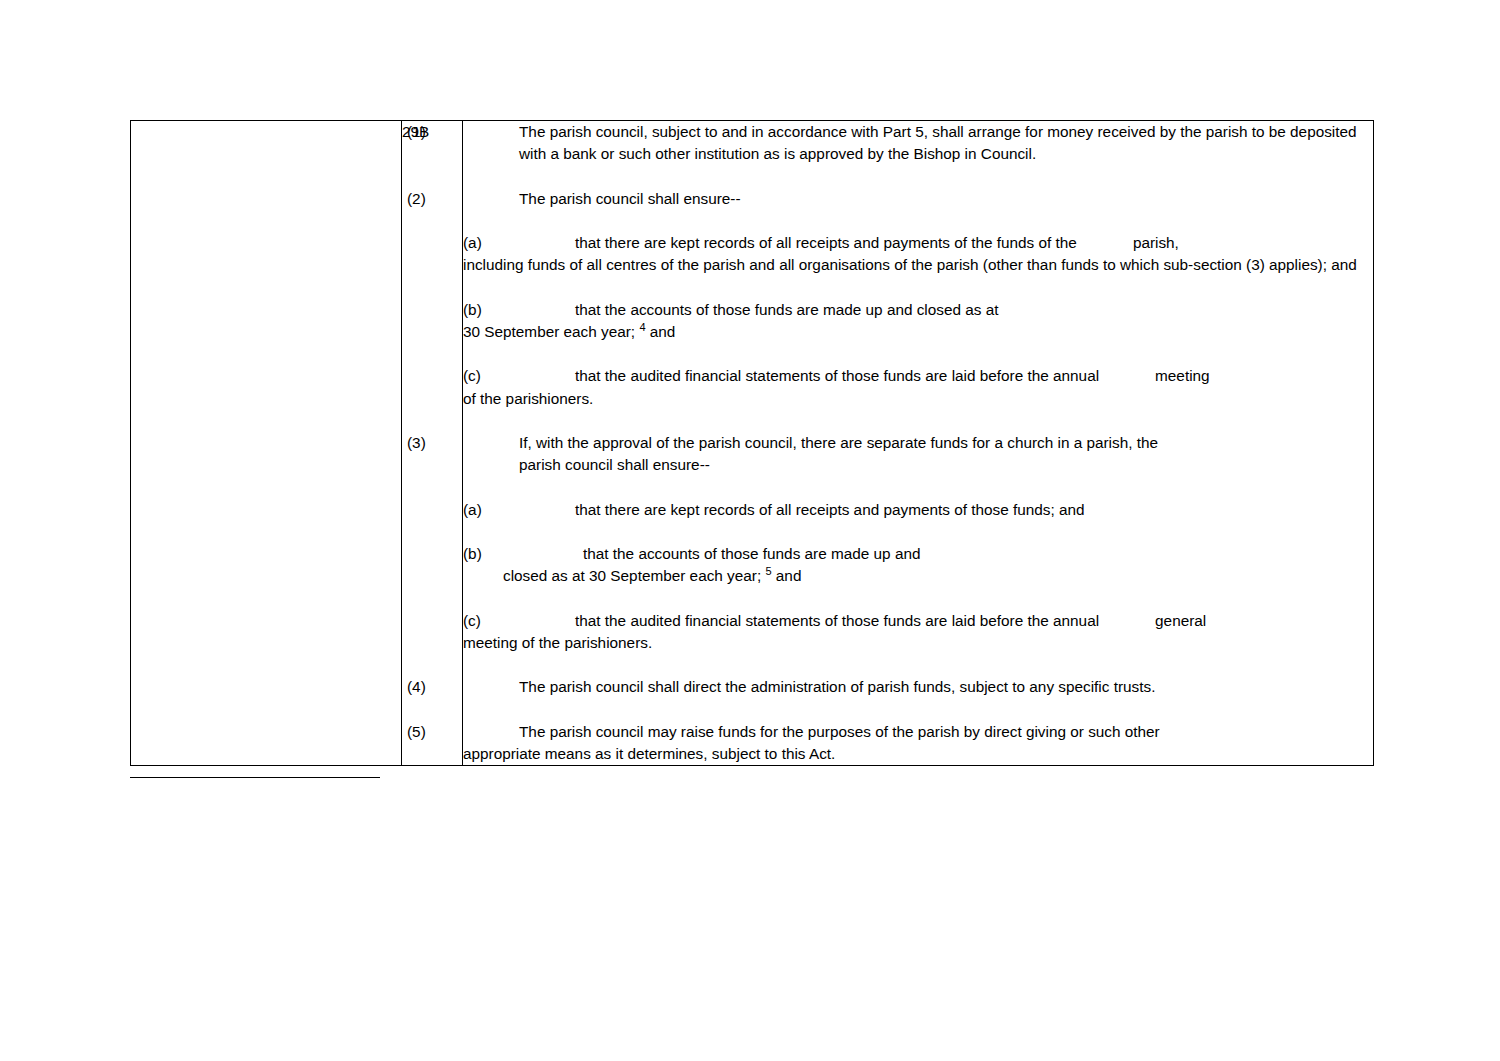| | 29B | (1) The parish council, subject to and in accordance with Part 5, shall arrange for money received by the parish to be deposited with a bank or such other institution as is approved by the Bishop in Council. (2) The parish council shall ensure-- (a) that there are kept records of all receipts and payments of the funds of the parish, including funds of all centres of the parish and all organisations of the parish (other than funds to which sub-section (3) applies); and (b) that the accounts of those funds are made up and closed as at 30 September each year; 4 and (c) that the audited financial statements of those funds are laid before the annual meeting of the parishioners. (3) If, with the approval of the parish council, there are separate funds for a church in a parish, the parish council shall ensure-- (a) that there are kept records of all receipts and payments of those funds; and (b) that the accounts of those funds are made up and closed as at 30 September each year; 5 and (c) that the audited financial statements of those funds are laid before the annual general meeting of the parishioners. (4) The parish council shall direct the administration of parish funds, subject to any specific trusts. (5) The parish council may raise funds for the purposes of the parish by direct giving or such other appropriate means as it determines, subject to this Act. |